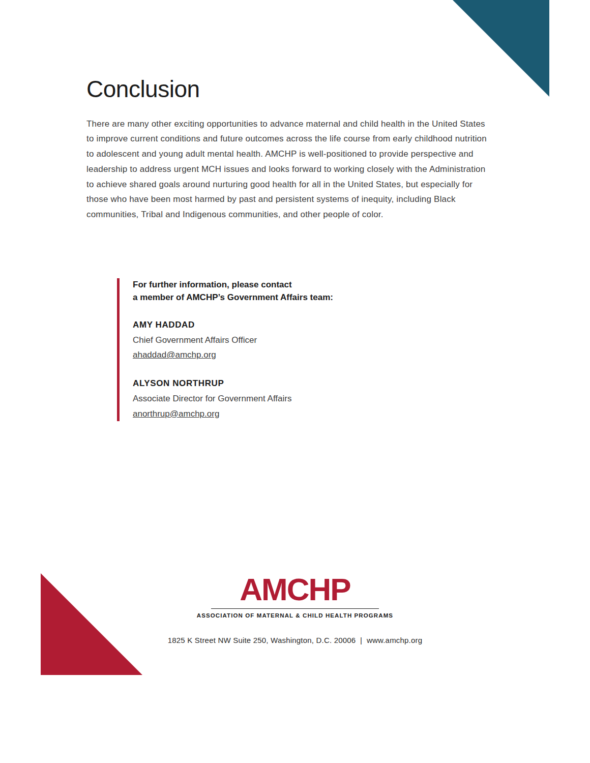Conclusion
There are many other exciting opportunities to advance maternal and child health in the United States to improve current conditions and future outcomes across the life course from early childhood nutrition to adolescent and young adult mental health. AMCHP is well-positioned to provide perspective and leadership to address urgent MCH issues and looks forward to working closely with the Administration to achieve shared goals around nurturing good health for all in the United States, but especially for those who have been most harmed by past and persistent systems of inequity, including Black communities, Tribal and Indigenous communities, and other people of color.
For further information, please contact
a member of AMCHP’s Government Affairs team:
AMY HADDAD Chief Government Affairs Officer ahaddad@amchp.org
ALYSON NORTHRUP Associate Director for Government Affairs anorthrup@amchp.org
AMCHP Association of Maternal & Child Health Programs
1825 K Street NW Suite 250, Washington, D.C. 20006 | www.amchp.org